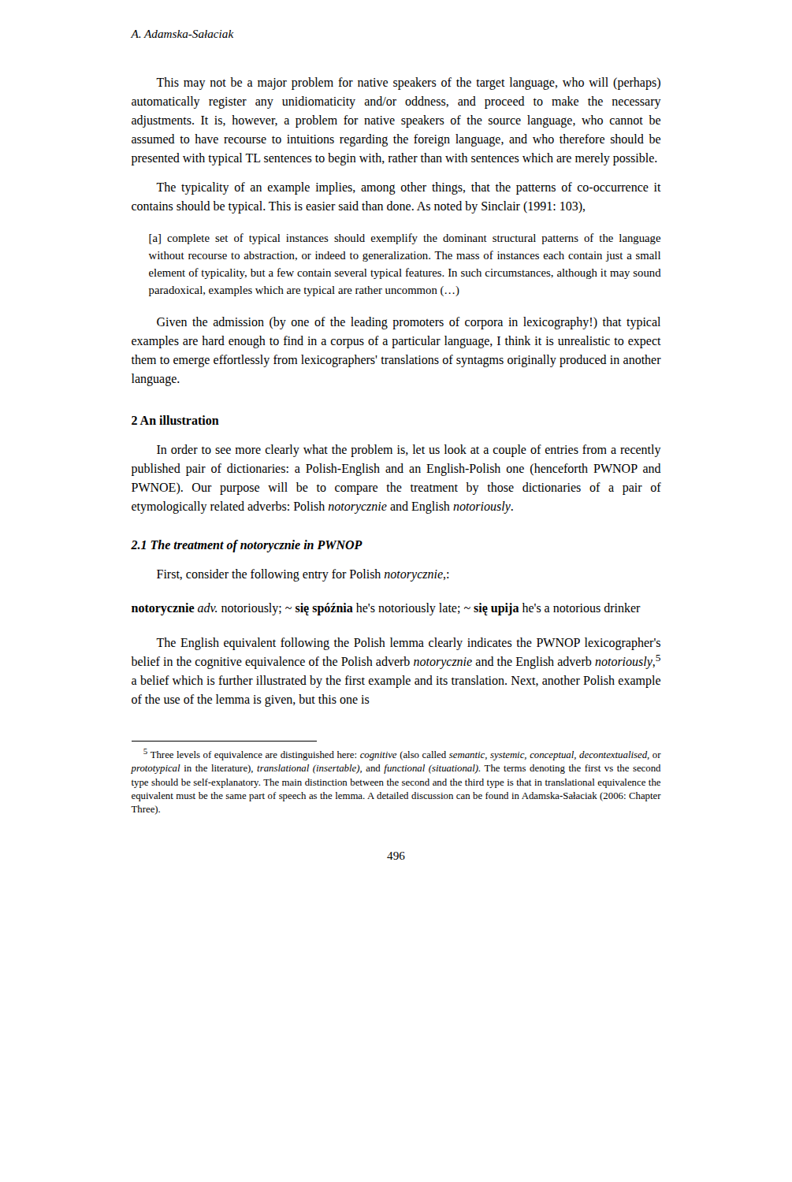A. Adamska-Sałaciak
This may not be a major problem for native speakers of the target language, who will (perhaps) automatically register any unidiomaticity and/or oddness, and proceed to make the necessary adjustments. It is, however, a problem for native speakers of the source language, who cannot be assumed to have recourse to intuitions regarding the foreign language, and who therefore should be presented with typical TL sentences to begin with, rather than with sentences which are merely possible.
The typicality of an example implies, among other things, that the patterns of co-occurrence it contains should be typical. This is easier said than done. As noted by Sinclair (1991: 103),
[a] complete set of typical instances should exemplify the dominant structural patterns of the language without recourse to abstraction, or indeed to generalization. The mass of instances each contain just a small element of typicality, but a few contain several typical features. In such circumstances, although it may sound paradoxical, examples which are typical are rather uncommon (…)
Given the admission (by one of the leading promoters of corpora in lexicography!) that typical examples are hard enough to find in a corpus of a particular language, I think it is unrealistic to expect them to emerge effortlessly from lexicographers' translations of syntagms originally produced in another language.
2 An illustration
In order to see more clearly what the problem is, let us look at a couple of entries from a recently published pair of dictionaries: a Polish-English and an English-Polish one (henceforth PWNOP and PWNOE). Our purpose will be to compare the treatment by those dictionaries of a pair of etymologically related adverbs: Polish notorycznie and English notoriously.
2.1 The treatment of notorycznie in PWNOP
First, consider the following entry for Polish notorycznie,:
notorycznie adv. notoriously; ~ się spóźnia he's notoriously late; ~ się upija he's a notorious drinker
The English equivalent following the Polish lemma clearly indicates the PWNOP lexicographer's belief in the cognitive equivalence of the Polish adverb notorycznie and the English adverb notoriously,5 a belief which is further illustrated by the first example and its translation. Next, another Polish example of the use of the lemma is given, but this one is
5 Three levels of equivalence are distinguished here: cognitive (also called semantic, systemic, conceptual, decontextualised, or prototypical in the literature), translational (insertable), and functional (situational). The terms denoting the first vs the second type should be self-explanatory. The main distinction between the second and the third type is that in translational equivalence the equivalent must be the same part of speech as the lemma. A detailed discussion can be found in Adamska-Sałaciak (2006: Chapter Three).
496